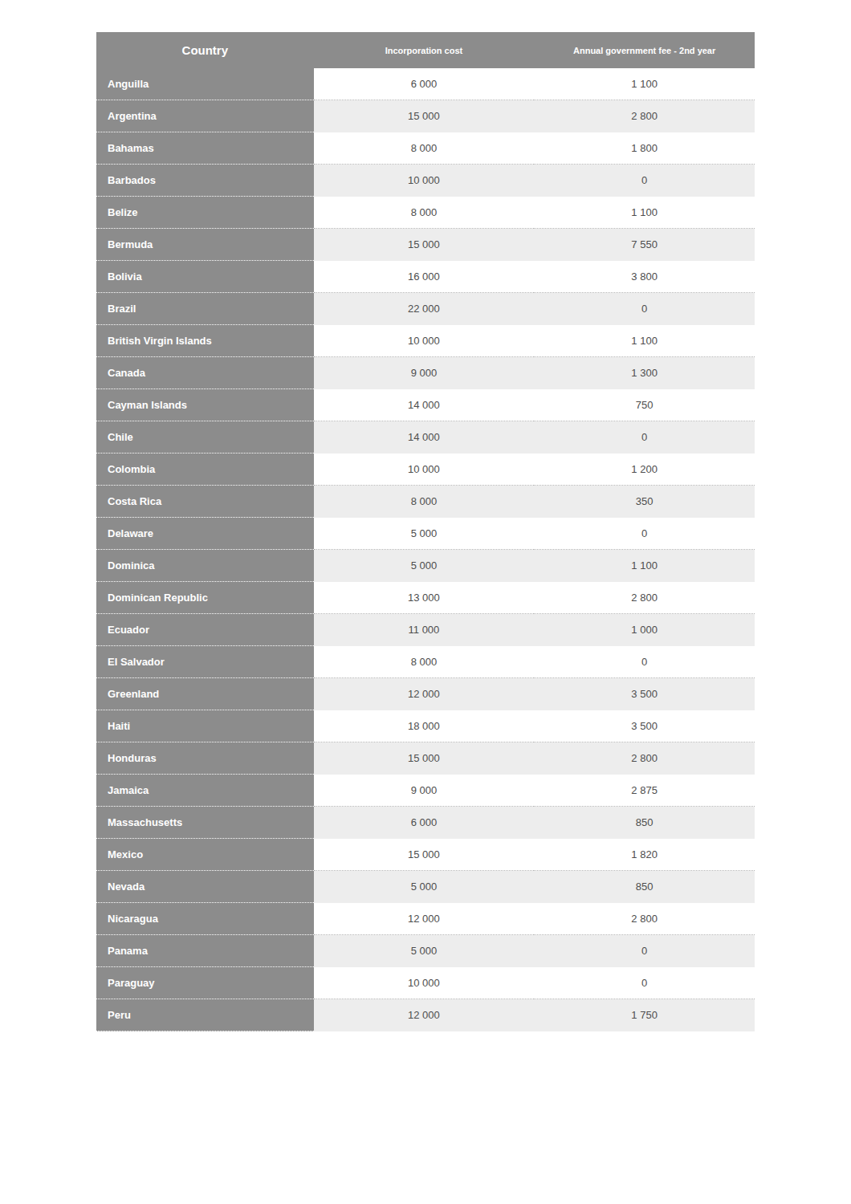| Country | Incorporation cost | Annual government fee - 2nd year |
| --- | --- | --- |
| Anguilla | 6 000 | 1 100 |
| Argentina | 15 000 | 2 800 |
| Bahamas | 8 000 | 1 800 |
| Barbados | 10 000 | 0 |
| Belize | 8 000 | 1 100 |
| Bermuda | 15 000 | 7 550 |
| Bolivia | 16 000 | 3 800 |
| Brazil | 22 000 | 0 |
| British Virgin Islands | 10 000 | 1 100 |
| Canada | 9 000 | 1 300 |
| Cayman Islands | 14 000 | 750 |
| Chile | 14 000 | 0 |
| Colombia | 10 000 | 1 200 |
| Costa Rica | 8 000 | 350 |
| Delaware | 5 000 | 0 |
| Dominica | 5 000 | 1 100 |
| Dominican Republic | 13 000 | 2 800 |
| Ecuador | 11 000 | 1 000 |
| El Salvador | 8 000 | 0 |
| Greenland | 12 000 | 3 500 |
| Haiti | 18 000 | 3 500 |
| Honduras | 15 000 | 2 800 |
| Jamaica | 9 000 | 2 875 |
| Massachusetts | 6 000 | 850 |
| Mexico | 15 000 | 1 820 |
| Nevada | 5 000 | 850 |
| Nicaragua | 12 000 | 2 800 |
| Panama | 5 000 | 0 |
| Paraguay | 10 000 | 0 |
| Peru | 12 000 | 1 750 |